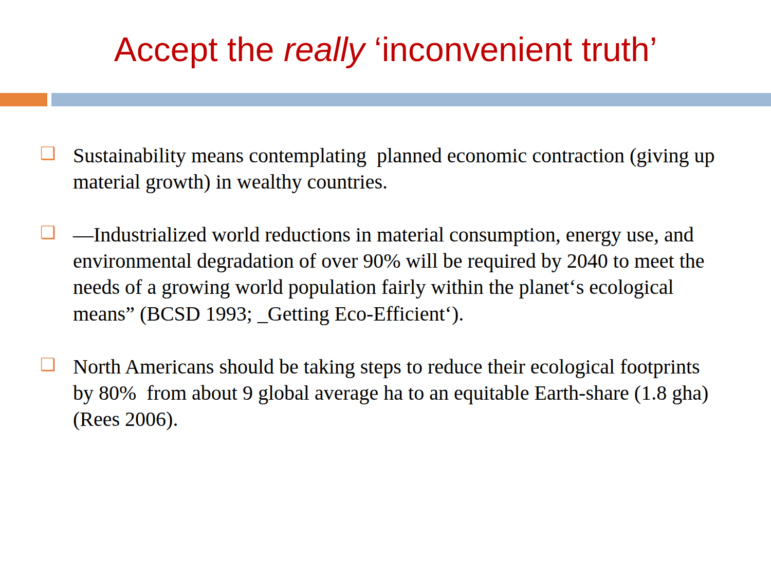Accept the really ‘inconvenient truth’
Sustainability means contemplating planned economic contraction (giving up material growth) in wealthy countries.
—Industrialized world reductions in material consumption, energy use, and environmental degradation of over 90% will be required by 2040 to meet the needs of a growing world population fairly within the planet‘s ecological means” (BCSD 1993; _Getting Eco-Efficient‘).
North Americans should be taking steps to reduce their ecological footprints by 80% from about 9 global average ha to an equitable Earth-share (1.8 gha) (Rees 2006).